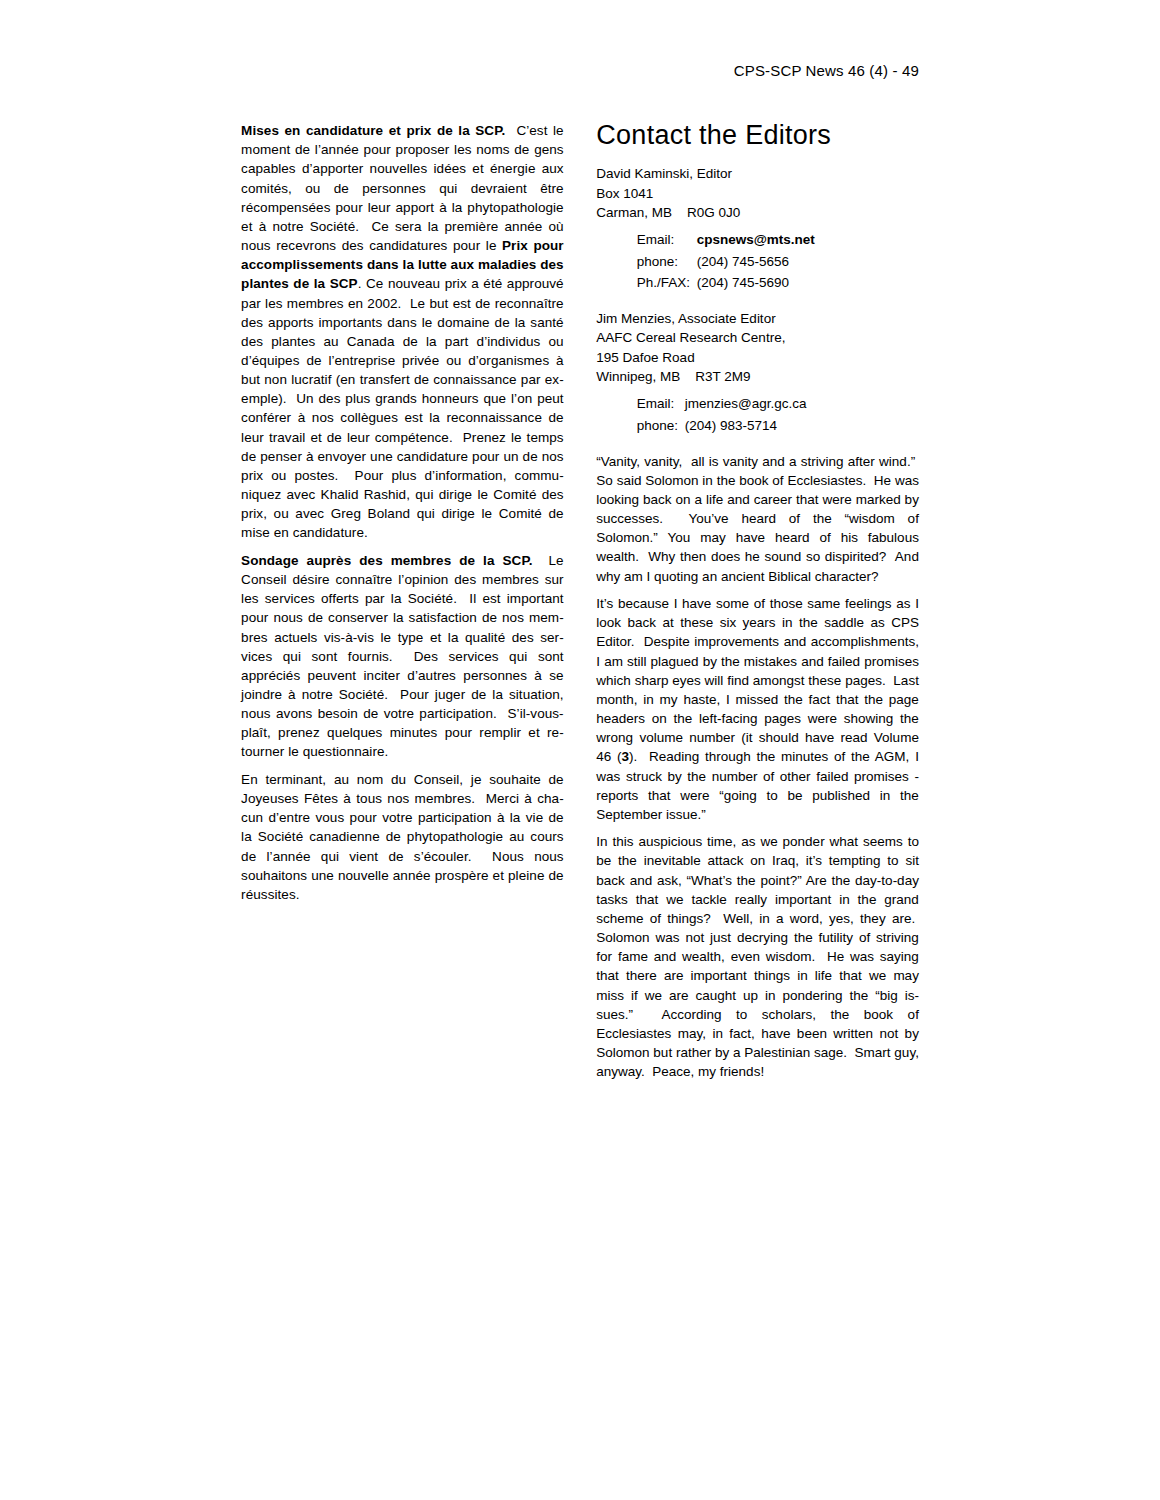CPS-SCP News 46 (4) - 49
Mises en candidature et prix de la SCP. C’est le moment de l’année pour proposer les noms de gens capables d’apporter nouvelles idées et énergie aux comités, ou de personnes qui devraient être récompensées pour leur apport à la phytopathologie et à notre Société. Ce sera la première année où nous recevrons des candidatures pour le Prix pour accomplissements dans la lutte aux maladies des plantes de la SCP. Ce nouveau prix a été approuvé par les membres en 2002. Le but est de reconnaître des apports importants dans le domaine de la santé des plantes au Canada de la part d’individus ou d’équipes de l’entreprise privée ou d’organismes à but non lucratif (en transfert de connaissance par exemple). Un des plus grands honneurs que l’on peut conférer à nos collègues est la reconnaissance de leur travail et de leur compétence. Prenez le temps de penser à envoyer une candidature pour un de nos prix ou postes. Pour plus d’information, communiquez avec Khalid Rashid, qui dirige le Comité des prix, ou avec Greg Boland qui dirige le Comité de mise en candidature.
Sondage auprès des membres de la SCP. Le Conseil désire connaître l’opinion des membres sur les services offerts par la Société. Il est important pour nous de conserver la satisfaction de nos membres actuels vis-à-vis le type et la qualité des services qui sont fournis. Des services qui sont appréciés peuvent inciter d’autres personnes à se joindre à notre Société. Pour juger de la situation, nous avons besoin de votre participation. S’il-vous-plaît, prenez quelques minutes pour remplir et retourner le questionnaire.
En terminant, au nom du Conseil, je souhaite de Joyeuses Fêtes à tous nos membres. Merci à chacun d’entre vous pour votre participation à la vie de la Société canadienne de phytopathologie au cours de l’année qui vient de s’écouler. Nous nous souhaitons une nouvelle année prospère et pleine de réussites.
Contact the Editors
David Kaminski, Editor Box 1041 Carman, MB R0G 0J0
| Email: | cpsnews@mts.net |
| phone: | (204) 745-5656 |
| Ph./FAX: | (204) 745-5690 |
Jim Menzies, Associate Editor AAFC Cereal Research Centre, 195 Dafoe Road Winnipeg, MB R3T 2M9
| Email: | jmenzies@agr.gc.ca |
| phone: | (204) 983-5714 |
“Vanity, vanity, all is vanity and a striving after wind.” So said Solomon in the book of Ecclesiastes. He was looking back on a life and career that were marked by successes. You’ve heard of the “wisdom of Solomon.” You may have heard of his fabulous wealth. Why then does he sound so dispirited? And why am I quoting an ancient Biblical character?
It’s because I have some of those same feelings as I look back at these six years in the saddle as CPS Editor. Despite improvements and accomplishments, I am still plagued by the mistakes and failed promises which sharp eyes will find amongst these pages. Last month, in my haste, I missed the fact that the page headers on the left-facing pages were showing the wrong volume number (it should have read Volume 46 (3). Reading through the minutes of the AGM, I was struck by the number of other failed promises - reports that were “going to be published in the September issue.”
In this auspicious time, as we ponder what seems to be the inevitable attack on Iraq, it’s tempting to sit back and ask, “What’s the point?” Are the day-to-day tasks that we tackle really important in the grand scheme of things? Well, in a word, yes, they are. Solomon was not just decrying the futility of striving for fame and wealth, even wisdom. He was saying that there are important things in life that we may miss if we are caught up in pondering the “big issues.” According to scholars, the book of Ecclesiastes may, in fact, have been written not by Solomon but rather by a Palestinian sage. Smart guy, anyway. Peace, my friends!